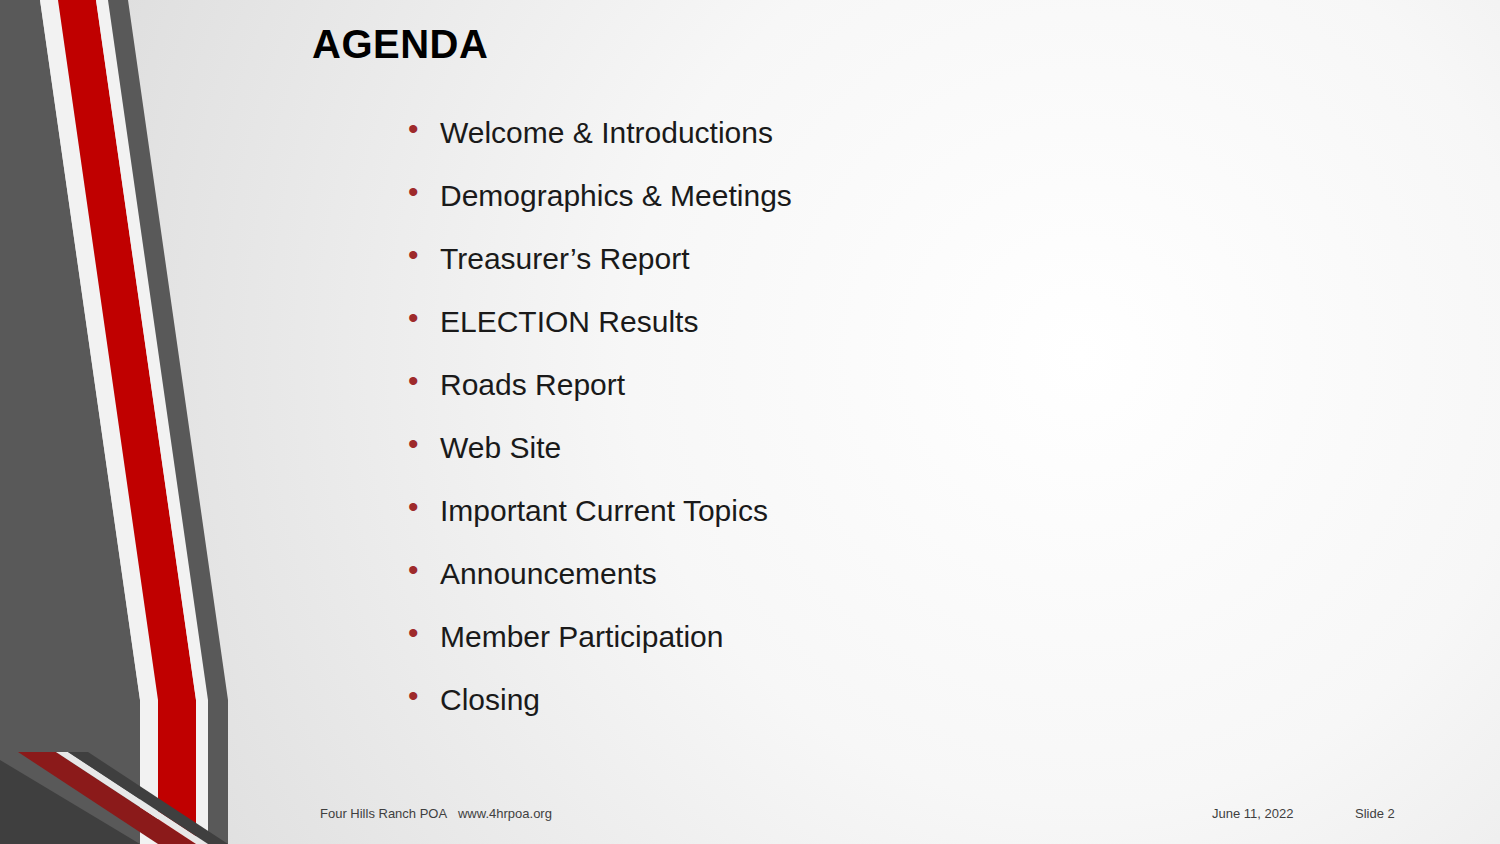AGENDA
Welcome & Introductions
Demographics & Meetings
Treasurer’s Report
ELECTION Results
Roads Report
Web Site
Important Current Topics
Announcements
Member Participation
Closing
Four Hills Ranch POA www.4hrpoa.org June 11, 2022 Slide 2